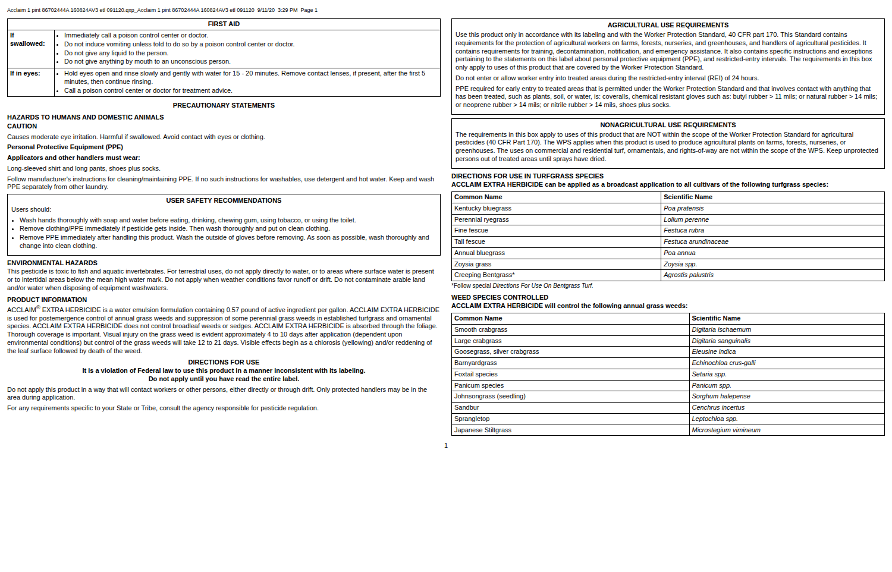Acclaim 1 pint 86702444A 160824AV3 etl 091120.qxp_Acclaim 1 pint 86702444A 160824AV3 etl 091120 9/11/20 3:29 PM Page 1
| FIRST AID |
| --- |
| If swallowed: | Immediately call a poison control center or doctor. Do not induce vomiting unless told to do so by a poison control center or doctor. Do not give any liquid to the person. Do not give anything by mouth to an unconscious person. |
| If in eyes: | Hold eyes open and rinse slowly and gently with water for 15 - 20 minutes. Remove contact lenses, if present, after the first 5 minutes, then continue rinsing. Call a poison control center or doctor for treatment advice. |
Precautionary Statements
Hazards to Humans and Domestic Animals
CAUTION
Causes moderate eye irritation. Harmful if swallowed. Avoid contact with eyes or clothing.
Personal Protective Equipment (PPE)
Applicators and other handlers must wear:
Long-sleeved shirt and long pants, shoes plus socks.
Follow manufacturer's instructions for cleaning/maintaining PPE. If no such instructions for washables, use detergent and hot water. Keep and wash PPE separately from other laundry.
User Safety Recommendations
Users should:
Wash hands thoroughly with soap and water before eating, drinking, chewing gum, using tobacco, or using the toilet.
Remove clothing/PPE immediately if pesticide gets inside. Then wash thoroughly and put on clean clothing.
Remove PPE immediately after handling this product. Wash the outside of gloves before removing. As soon as possible, wash thoroughly and change into clean clothing.
Environmental Hazards
This pesticide is toxic to fish and aquatic invertebrates. For terrestrial uses, do not apply directly to water, or to areas where surface water is present or to intertidal areas below the mean high water mark. Do not apply when weather conditions favor runoff or drift. Do not contaminate arable land and/or water when disposing of equipment washwaters.
Product Information
ACCLAIM® EXTRA HERBICIDE is a water emulsion formulation containing 0.57 pound of active ingredient per gallon. ACCLAIM EXTRA HERBICIDE is used for postemergence control of annual grass weeds and suppression of some perennial grass weeds in established turfgrass and ornamental species. ACCLAIM EXTRA HERBICIDE does not control broadleaf weeds or sedges. ACCLAIM EXTRA HERBICIDE is absorbed through the foliage. Thorough coverage is important. Visual injury on the grass weed is evident approximately 4 to 10 days after application (dependent upon environmental conditions) but control of the grass weeds will take 12 to 21 days. Visible effects begin as a chlorosis (yellowing) and/or reddening of the leaf surface followed by death of the weed.
DIRECTIONS FOR USE
It is a violation of Federal law to use this product in a manner inconsistent with its labeling.
Do not apply until you have read the entire label.
Do not apply this product in a way that will contact workers or other persons, either directly or through drift. Only protected handlers may be in the area during application.
For any requirements specific to your State or Tribe, consult the agency responsible for pesticide regulation.
Agricultural Use Requirements
Use this product only in accordance with its labeling and with the Worker Protection Standard, 40 CFR part 170. This Standard contains requirements for the protection of agricultural workers on farms, forests, nurseries, and greenhouses, and handlers of agricultural pesticides. It contains requirements for training, decontamination, notification, and emergency assistance. It also contains specific instructions and exceptions pertaining to the statements on this label about personal protective equipment (PPE), and restricted-entry intervals. The requirements in this box only apply to uses of this product that are covered by the Worker Protection Standard.
Do not enter or allow worker entry into treated areas during the restricted-entry interval (REI) of 24 hours.
PPE required for early entry to treated areas that is permitted under the Worker Protection Standard and that involves contact with anything that has been treated, such as plants, soil, or water, is: coveralls, chemical resistant gloves such as: butyl rubber > 11 mils; or natural rubber > 14 mils; or neoprene rubber > 14 mils; or nitrile rubber > 14 mils, shoes plus socks.
Nonagricultural Use Requirements
The requirements in this box apply to uses of this product that are NOT within the scope of the Worker Protection Standard for agricultural pesticides (40 CFR Part 170). The WPS applies when this product is used to produce agricultural plants on farms, forests, nurseries, or greenhouses. The uses on commercial and residential turf, ornamentals, and rights-of-way are not within the scope of the WPS. Keep unprotected persons out of treated areas until sprays have dried.
Directions for Use in Turfgrass Species
ACCLAIM EXTRA HERBICIDE can be applied as a broadcast application to all cultivars of the following turfgrass species:
| Common Name | Scientific Name |
| --- | --- |
| Kentucky bluegrass | Poa pratensis |
| Perennial ryegrass | Lolium perenne |
| Fine fescue | Festuca rubra |
| Tall fescue | Festuca arundinaceae |
| Annual bluegrass | Poa annua |
| Zoysia grass | Zoysia spp. |
| Creeping Bentgrass* | Agrostis palustris |
*Follow special Directions For Use On Bentgrass Turf.
Weed Species Controlled
ACCLAIM EXTRA HERBICIDE will control the following annual grass weeds:
| Common Name | Scientific Name |
| --- | --- |
| Smooth crabgrass | Digitaria ischaemum |
| Large crabgrass | Digitaria sanguinalis |
| Goosegrass, silver crabgrass | Eleusine indica |
| Barnyardgrass | Echinochloa crus-galli |
| Foxtail species | Setaria spp. |
| Panicum species | Panicum spp. |
| Johnsongrass (seedling) | Sorghum halepense |
| Sandbur | Cenchrus incertus |
| Sprangletop | Leptochloa spp. |
| Japanese Stiltgrass | Microstegium vimineum |
1